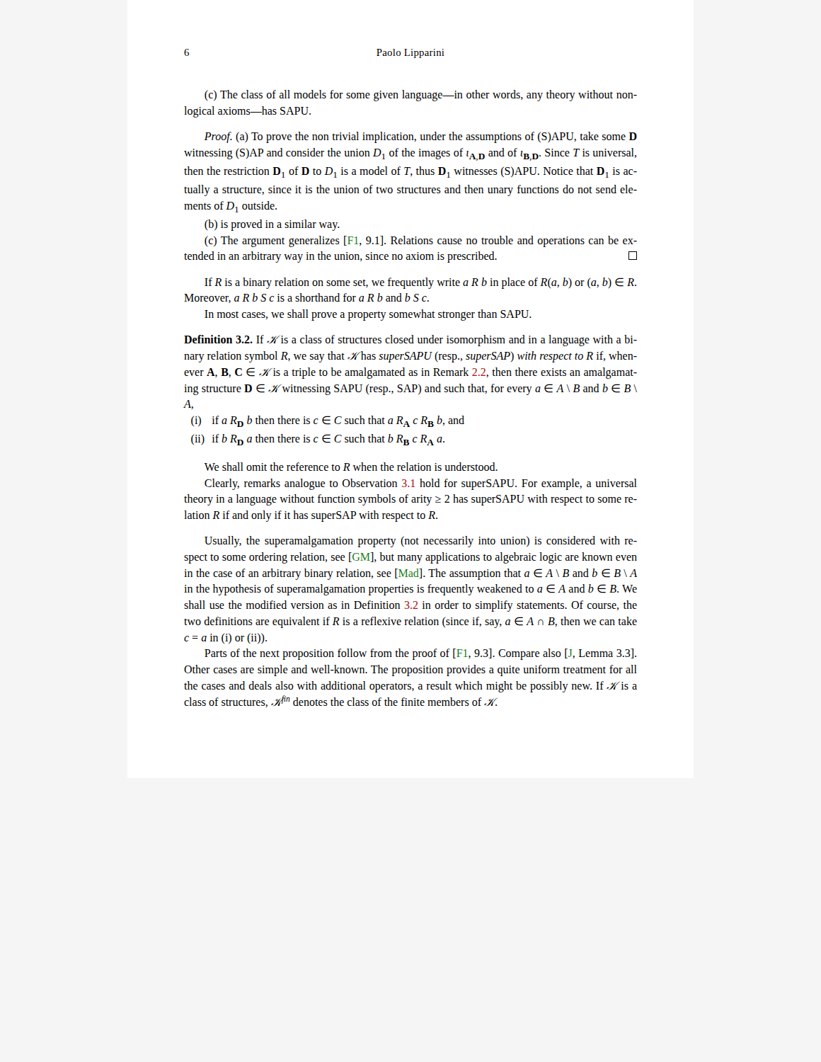6 Paolo Lipparini
(c) The class of all models for some given language—in other words, any theory without nonlogical axioms—has SAPU.
Proof. (a) To prove the non trivial implication, under the assumptions of (S)APU, take some D witnessing (S)AP and consider the union D1 of the images of ιA,D and of ιB,D. Since T is universal, then the restriction D1 of D to D1 is a model of T, thus D1 witnesses (S)APU. Notice that D1 is actually a structure, since it is the union of two structures and then unary functions do not send elements of D1 outside.
(b) is proved in a similar way.
(c) The argument generalizes [F1, 9.1]. Relations cause no trouble and operations can be extended in an arbitrary way in the union, since no axiom is prescribed.
If R is a binary relation on some set, we frequently write a R b in place of R(a, b) or (a, b) ∈ R. Moreover, a R b S c is a shorthand for a R b and b S c.
In most cases, we shall prove a property somewhat stronger than SAPU.
Definition 3.2. If 𝒦 is a class of structures closed under isomorphism and in a language with a binary relation symbol R, we say that 𝒦 has superSAPU (resp., superSAP) with respect to R if, whenever A, B, C ∈ 𝒦 is a triple to be amalgamated as in Remark 2.2, then there exists an amalgamating structure D ∈ 𝒦 witnessing SAPU (resp., SAP) and such that, for every a ∈ A \ B and b ∈ B \ A,
(i) if a RD b then there is c ∈ C such that a RA c RB b, and
(ii) if b RD a then there is c ∈ C such that b RB c RA a.
We shall omit the reference to R when the relation is understood.
Clearly, remarks analogue to Observation 3.1 hold for superSAPU. For example, a universal theory in a language without function symbols of arity ≥ 2 has superSAPU with respect to some relation R if and only if it has superSAP with respect to R.
Usually, the superamalgamation property (not necessarily into union) is considered with respect to some ordering relation, see [GM], but many applications to algebraic logic are known even in the case of an arbitrary binary relation, see [Mad]. The assumption that a ∈ A \ B and b ∈ B \ A in the hypothesis of superamalgamation properties is frequently weakened to a ∈ A and b ∈ B. We shall use the modified version as in Definition 3.2 in order to simplify statements. Of course, the two definitions are equivalent if R is a reflexive relation (since if, say, a ∈ A ∩ B, then we can take c = a in (i) or (ii)).
Parts of the next proposition follow from the proof of [F1, 9.3]. Compare also [J, Lemma 3.3]. Other cases are simple and well-known. The proposition provides a quite uniform treatment for all the cases and deals also with additional operators, a result which might be possibly new. If 𝒦 is a class of structures, 𝒦fin denotes the class of the finite members of 𝒦.